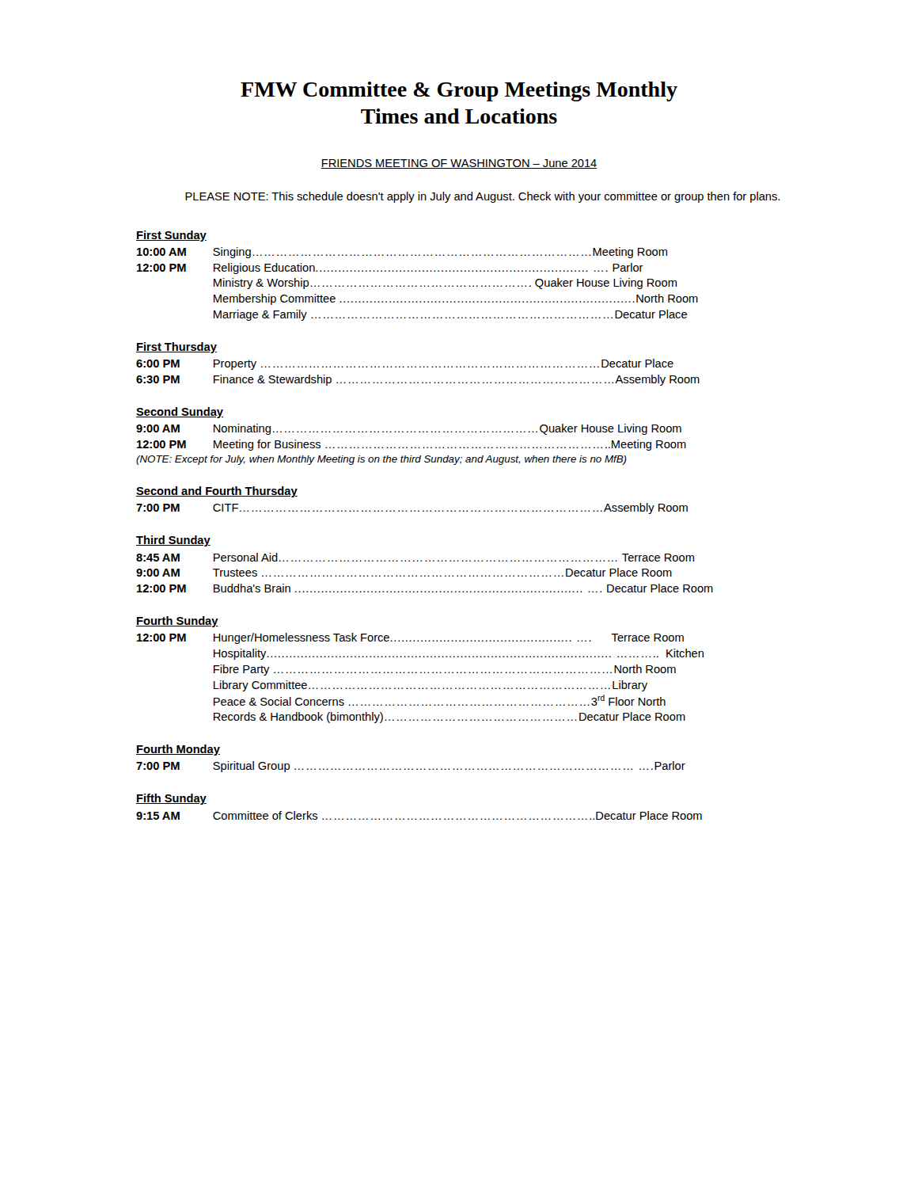FMW Committee & Group Meetings Monthly
Times and Locations
FRIENDS MEETING OF WASHINGTON – June 2014
PLEASE NOTE: This schedule doesn't apply in July and August. Check with your committee or group then for plans.
First Sunday
| 10:00 AM | Singing ………………………………………………………………………… Meeting Room |
| 12:00 PM | Religious Education ........................................................................ …. Parlor |
| | Ministry & Worship ……………………………………………… . Quaker House Living Room |
| | Membership Committee .............................................................................. North Room |
| | Marriage & Family ………………………………………………………………… Decatur Place |
First Thursday
| 6:00 PM | Property ………………………………………………………………………… Decatur Place |
| 6:30 PM | Finance & Stewardship …………………………………………………………… Assembly Room |
Second Sunday
| 9:00 AM | Nominating ………………………………………………………… Quaker House Living Room |
| 12:00 PM | Meeting for Business …………………………………………………………… ..Meeting Room |
(NOTE: Except for July, when Monthly Meeting is on the third Sunday; and August, when there is no MfB)
Second and Fourth Thursday
| 7:00 PM | CITF ……………………………………………………………………………… Assembly Room |
Third Sunday
| 8:45 AM | Personal Aid ………………………………………………………………………… Terrace Room |
| 9:00 AM | Trustees ………………………………………………………………… Decatur Place Room |
| 12:00 PM | Buddha's Brain ............................................................................ …. Decatur Place Room |
Fourth Sunday
| 12:00 PM | Hunger/Homelessness Task Force ................................................ …. Terrace Room |
| | Hospitality ........................................................................................... ……… .. Kitchen |
| | Fibre Party ………………………………………………………………………… North Room |
| | Library Committee ………………………………………………………………… Library |
| | Peace & Social Concerns …………………………………………………… 3 rd Floor North |
| | Records & Handbook (bimonthly) ………………………………………… Decatur Place Room |
Fourth Monday
| 7:00 PM | Spiritual Group ………………………………………………………………………… …. Parlor |
Fifth Sunday
| 9:15 AM | Committee of Clerks ………………………………………………………… ..Decatur Place Room |